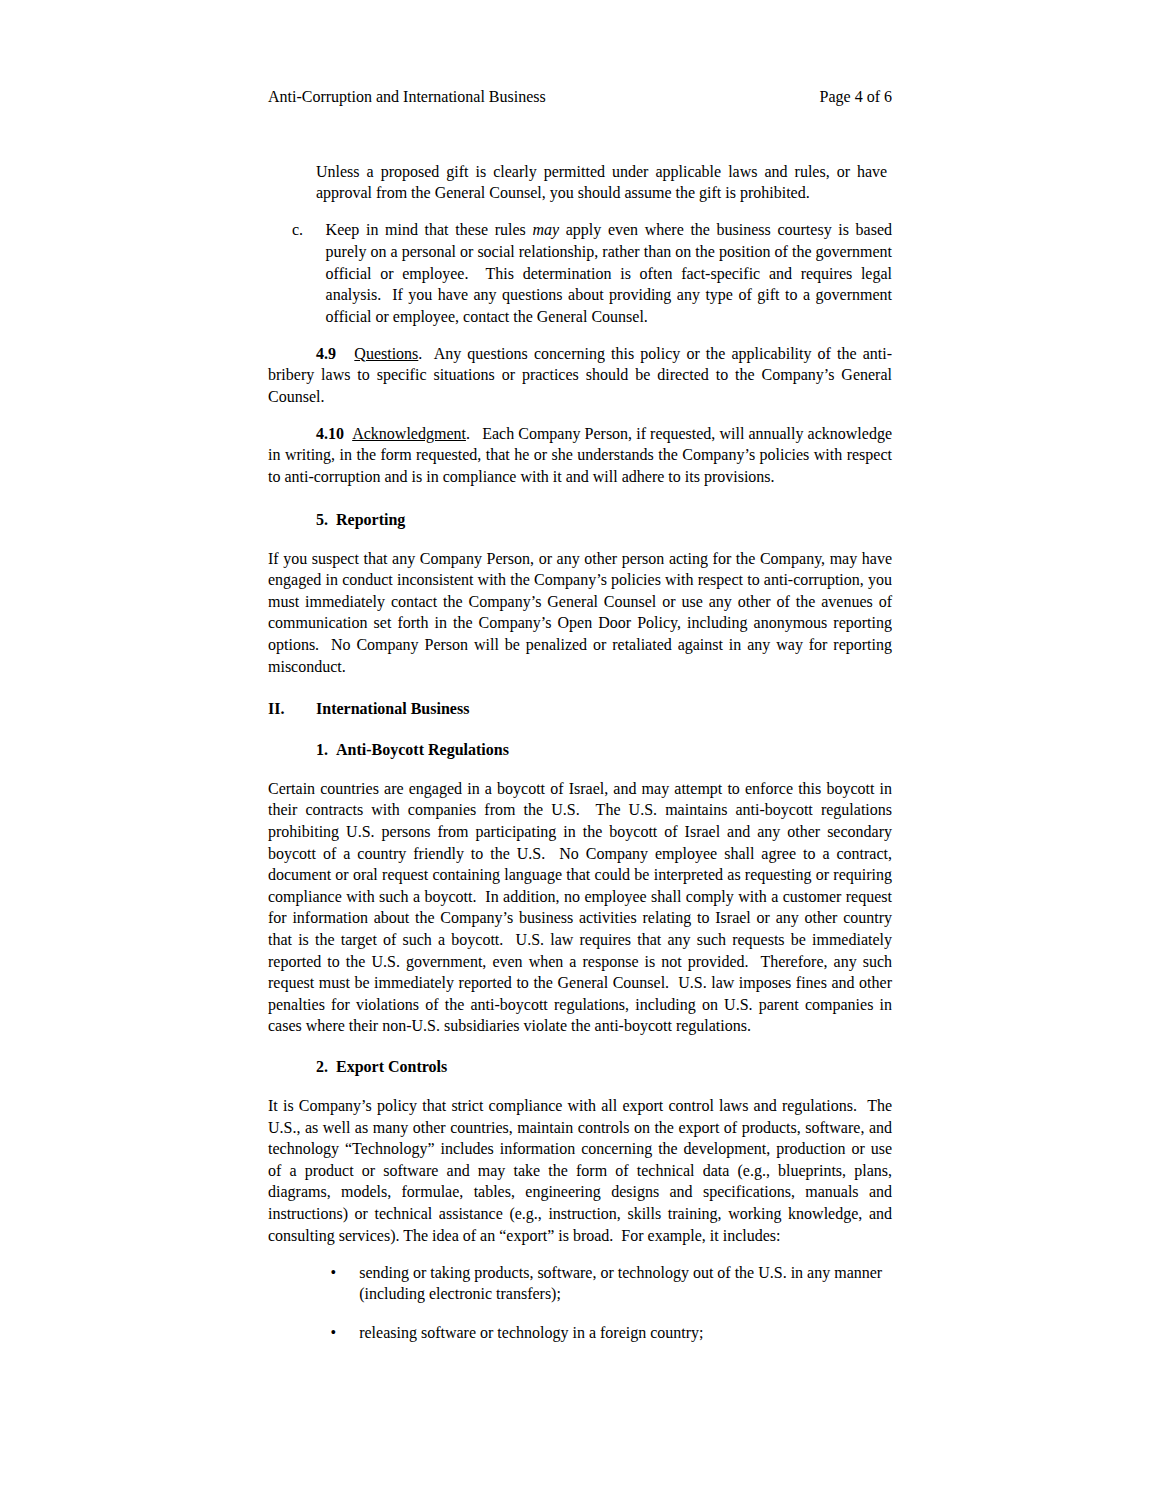Anti-Corruption and International Business Page 4 of 6
Unless a proposed gift is clearly permitted under applicable laws and rules, or have approval from the General Counsel, you should assume the gift is prohibited.
c. Keep in mind that these rules may apply even where the business courtesy is based purely on a personal or social relationship, rather than on the position of the government official or employee. This determination is often fact-specific and requires legal analysis. If you have any questions about providing any type of gift to a government official or employee, contact the General Counsel.
4.9 Questions. Any questions concerning this policy or the applicability of the anti-bribery laws to specific situations or practices should be directed to the Company’s General Counsel.
4.10 Acknowledgment. Each Company Person, if requested, will annually acknowledge in writing, in the form requested, that he or she understands the Company’s policies with respect to anti-corruption and is in compliance with it and will adhere to its provisions.
5. Reporting
If you suspect that any Company Person, or any other person acting for the Company, may have engaged in conduct inconsistent with the Company’s policies with respect to anti-corruption, you must immediately contact the Company’s General Counsel or use any other of the avenues of communication set forth in the Company’s Open Door Policy, including anonymous reporting options. No Company Person will be penalized or retaliated against in any way for reporting misconduct.
II. International Business
1. Anti-Boycott Regulations
Certain countries are engaged in a boycott of Israel, and may attempt to enforce this boycott in their contracts with companies from the U.S. The U.S. maintains anti-boycott regulations prohibiting U.S. persons from participating in the boycott of Israel and any other secondary boycott of a country friendly to the U.S. No Company employee shall agree to a contract, document or oral request containing language that could be interpreted as requesting or requiring compliance with such a boycott. In addition, no employee shall comply with a customer request for information about the Company’s business activities relating to Israel or any other country that is the target of such a boycott. U.S. law requires that any such requests be immediately reported to the U.S. government, even when a response is not provided. Therefore, any such request must be immediately reported to the General Counsel. U.S. law imposes fines and other penalties for violations of the anti-boycott regulations, including on U.S. parent companies in cases where their non-U.S. subsidiaries violate the anti-boycott regulations.
2. Export Controls
It is Company’s policy that strict compliance with all export control laws and regulations. The U.S., as well as many other countries, maintain controls on the export of products, software, and technology “Technology” includes information concerning the development, production or use of a product or software and may take the form of technical data (e.g., blueprints, plans, diagrams, models, formulae, tables, engineering designs and specifications, manuals and instructions) or technical assistance (e.g., instruction, skills training, working knowledge, and consulting services). The idea of an “export” is broad. For example, it includes:
sending or taking products, software, or technology out of the U.S. in any manner (including electronic transfers);
releasing software or technology in a foreign country;